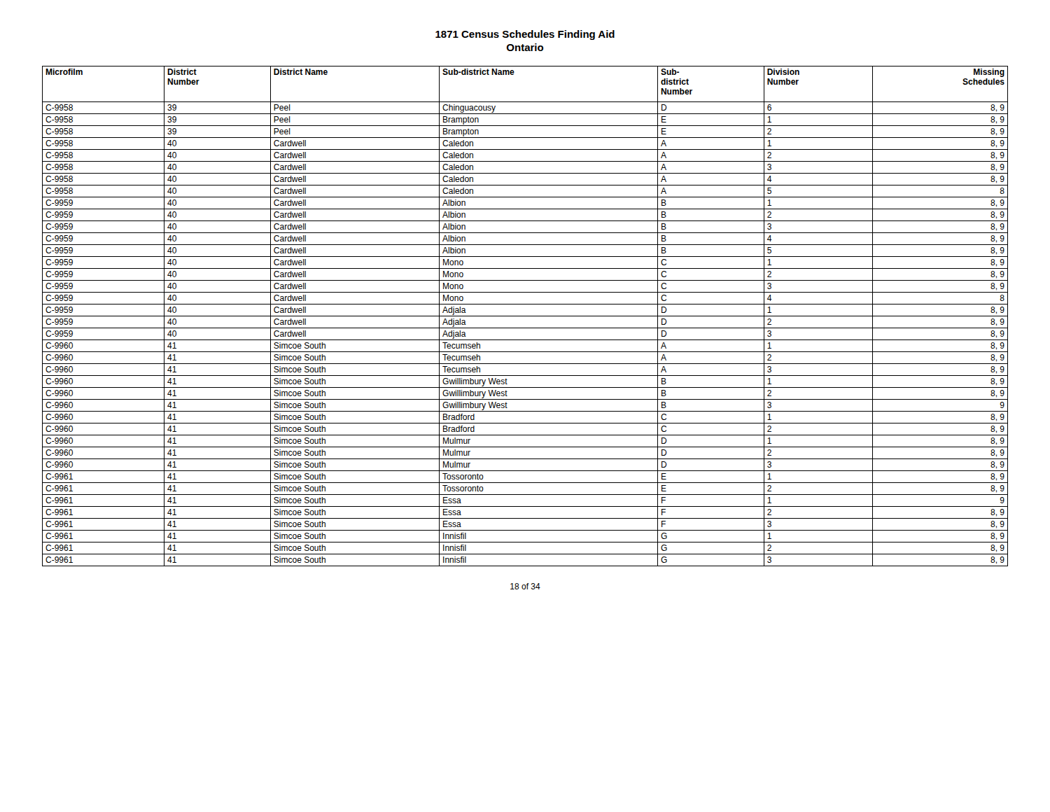1871 Census Schedules Finding Aid
Ontario
| Microfilm | District Number | District Name | Sub-district Name | Sub- district Number | Division Number | Missing Schedules |
| --- | --- | --- | --- | --- | --- | --- |
| C-9958 | 39 | Peel | Chinguacousy | D | 6 | 8, 9 |
| C-9958 | 39 | Peel | Brampton | E | 1 | 8, 9 |
| C-9958 | 39 | Peel | Brampton | E | 2 | 8, 9 |
| C-9958 | 40 | Cardwell | Caledon | A | 1 | 8, 9 |
| C-9958 | 40 | Cardwell | Caledon | A | 2 | 8, 9 |
| C-9958 | 40 | Cardwell | Caledon | A | 3 | 8, 9 |
| C-9958 | 40 | Cardwell | Caledon | A | 4 | 8, 9 |
| C-9958 | 40 | Cardwell | Caledon | A | 5 | 8 |
| C-9959 | 40 | Cardwell | Albion | B | 1 | 8, 9 |
| C-9959 | 40 | Cardwell | Albion | B | 2 | 8, 9 |
| C-9959 | 40 | Cardwell | Albion | B | 3 | 8, 9 |
| C-9959 | 40 | Cardwell | Albion | B | 4 | 8, 9 |
| C-9959 | 40 | Cardwell | Albion | B | 5 | 8, 9 |
| C-9959 | 40 | Cardwell | Mono | C | 1 | 8, 9 |
| C-9959 | 40 | Cardwell | Mono | C | 2 | 8, 9 |
| C-9959 | 40 | Cardwell | Mono | C | 3 | 8, 9 |
| C-9959 | 40 | Cardwell | Mono | C | 4 | 8 |
| C-9959 | 40 | Cardwell | Adjala | D | 1 | 8, 9 |
| C-9959 | 40 | Cardwell | Adjala | D | 2 | 8, 9 |
| C-9959 | 40 | Cardwell | Adjala | D | 3 | 8, 9 |
| C-9960 | 41 | Simcoe South | Tecumseh | A | 1 | 8, 9 |
| C-9960 | 41 | Simcoe South | Tecumseh | A | 2 | 8, 9 |
| C-9960 | 41 | Simcoe South | Tecumseh | A | 3 | 8, 9 |
| C-9960 | 41 | Simcoe South | Gwillimbury West | B | 1 | 8, 9 |
| C-9960 | 41 | Simcoe South | Gwillimbury West | B | 2 | 8, 9 |
| C-9960 | 41 | Simcoe South | Gwillimbury West | B | 3 | 9 |
| C-9960 | 41 | Simcoe South | Bradford | C | 1 | 8, 9 |
| C-9960 | 41 | Simcoe South | Bradford | C | 2 | 8, 9 |
| C-9960 | 41 | Simcoe South | Mulmur | D | 1 | 8, 9 |
| C-9960 | 41 | Simcoe South | Mulmur | D | 2 | 8, 9 |
| C-9960 | 41 | Simcoe South | Mulmur | D | 3 | 8, 9 |
| C-9961 | 41 | Simcoe South | Tossoronto | E | 1 | 8, 9 |
| C-9961 | 41 | Simcoe South | Tossoronto | E | 2 | 8, 9 |
| C-9961 | 41 | Simcoe South | Essa | F | 1 | 9 |
| C-9961 | 41 | Simcoe South | Essa | F | 2 | 8, 9 |
| C-9961 | 41 | Simcoe South | Essa | F | 3 | 8, 9 |
| C-9961 | 41 | Simcoe South | Innisfil | G | 1 | 8, 9 |
| C-9961 | 41 | Simcoe South | Innisfil | G | 2 | 8, 9 |
| C-9961 | 41 | Simcoe South | Innisfil | G | 3 | 8, 9 |
18 of 34